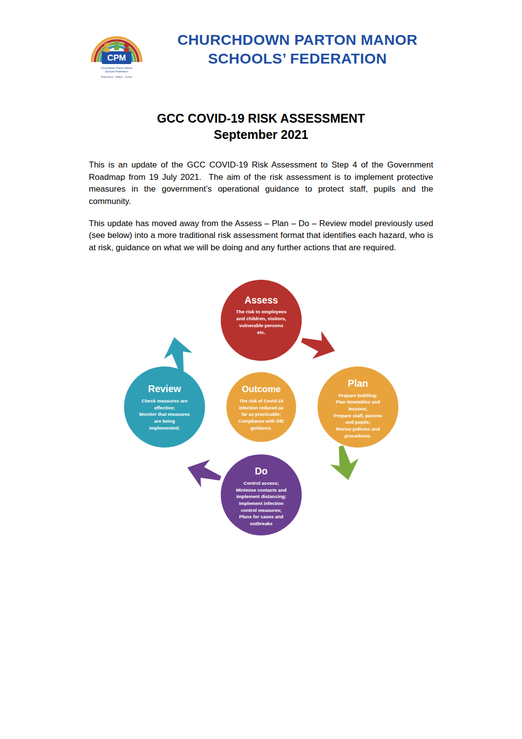CPM Churchdown Parton Manor Schools Federation Preschool · Infant · Junior
CHURCHDOWN PARTON MANOR
SCHOOLS’ FEDERATION
GCC COVID-19 RISK ASSESSMENT
September 2021
This is an update of the GCC COVID-19 Risk Assessment to Step 4 of the Government Roadmap from 19 July 2021. The aim of the risk assessment is to implement protective measures in the government’s operational guidance to protect staff, pupils and the community.
This update has moved away from the Assess – Plan – Do – Review model previously used (see below) into a more traditional risk assessment format that identifies each hazard, who is at risk, guidance on what we will be doing and any further actions that are required.
Assess The risk to employees and children, visitors, vulnerable persons etc. Plan Prepare building; Plan timetables and lessons; Prepare staff, parents and pupils; Revise policies and procedures. Do Control access; Minimise contacts and implement distancing; Implement infection control measures; Plans for cases and outbreaks Review Check measures are effective; Monitor that measures are being implemented; Outcome The risk of Covid-19 infection reduced as far as practicable; Compliance with DfE guidance.